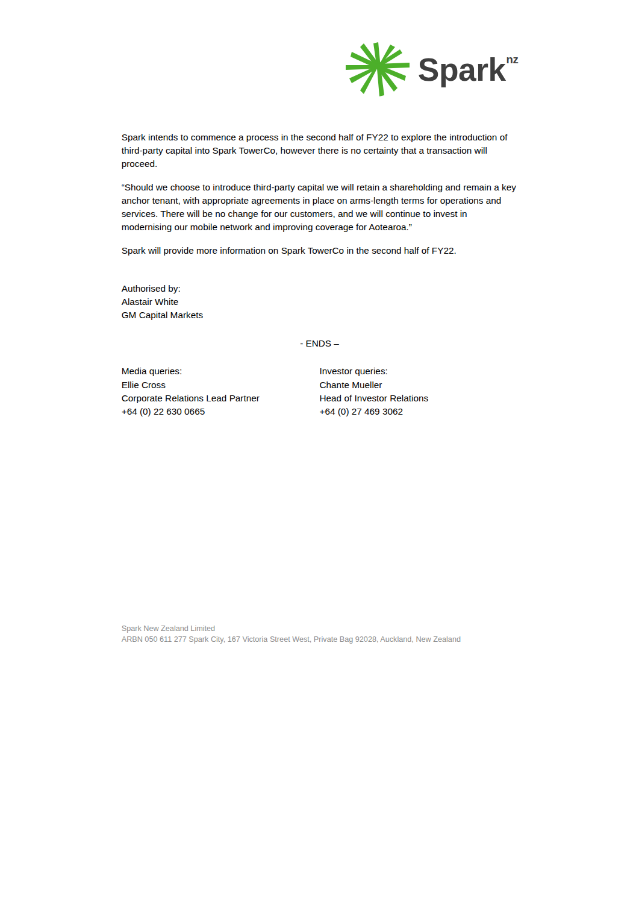Sparknz
Spark intends to commence a process in the second half of FY22 to explore the introduction of third-party capital into Spark TowerCo, however there is no certainty that a transaction will proceed.
“Should we choose to introduce third-party capital we will retain a shareholding and remain a key anchor tenant, with appropriate agreements in place on arms-length terms for operations and services. There will be no change for our customers, and we will continue to invest in modernising our mobile network and improving coverage for Aotearoa.”
Spark will provide more information on Spark TowerCo in the second half of FY22.
Authorised by:
Alastair White
GM Capital Markets
- ENDS –
| Media queries: | Investor queries: |
| Ellie Cross | Chante Mueller |
| Corporate Relations Lead Partner | Head of Investor Relations |
| +64 (0) 22 630 0665 | +64 (0) 27 469 3062 |
Spark New Zealand Limited ARBN 050 611 277 Spark City, 167 Victoria Street West, Private Bag 92028, Auckland, New Zealand